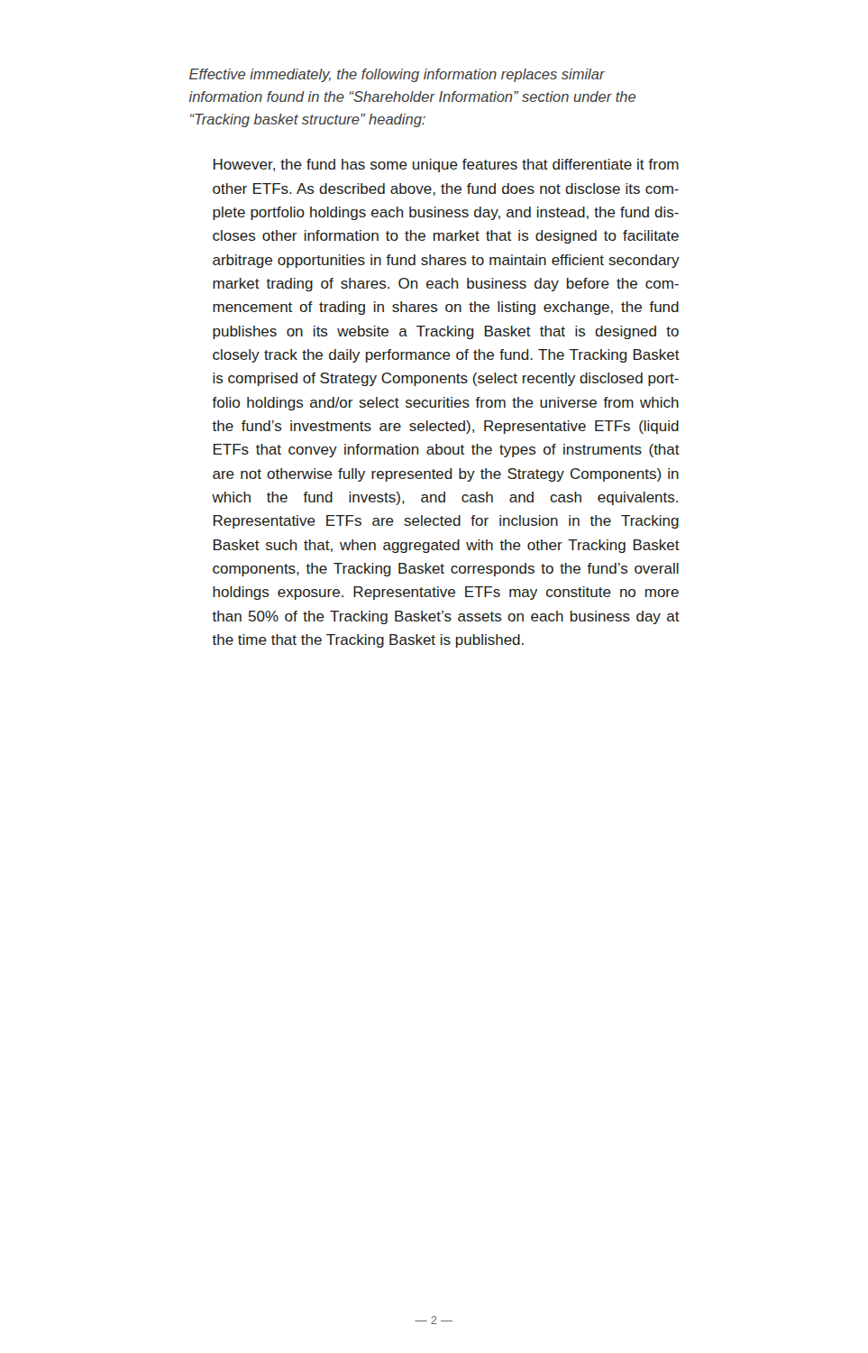Effective immediately, the following information replaces similar information found in the “Shareholder Information” section under the “Tracking basket structure” heading:
However, the fund has some unique features that differentiate it from other ETFs. As described above, the fund does not disclose its complete portfolio holdings each business day, and instead, the fund discloses other information to the market that is designed to facilitate arbitrage opportunities in fund shares to maintain efficient secondary market trading of shares. On each business day before the commencement of trading in shares on the listing exchange, the fund publishes on its website a Tracking Basket that is designed to closely track the daily performance of the fund. The Tracking Basket is comprised of Strategy Components (select recently disclosed portfolio holdings and/or select securities from the universe from which the fund’s investments are selected), Representative ETFs (liquid ETFs that convey information about the types of instruments (that are not otherwise fully represented by the Strategy Components) in which the fund invests), and cash and cash equivalents. Representative ETFs are selected for inclusion in the Tracking Basket such that, when aggregated with the other Tracking Basket components, the Tracking Basket corresponds to the fund’s overall holdings exposure. Representative ETFs may constitute no more than 50% of the Tracking Basket’s assets on each business day at the time that the Tracking Basket is published.
— 2 —